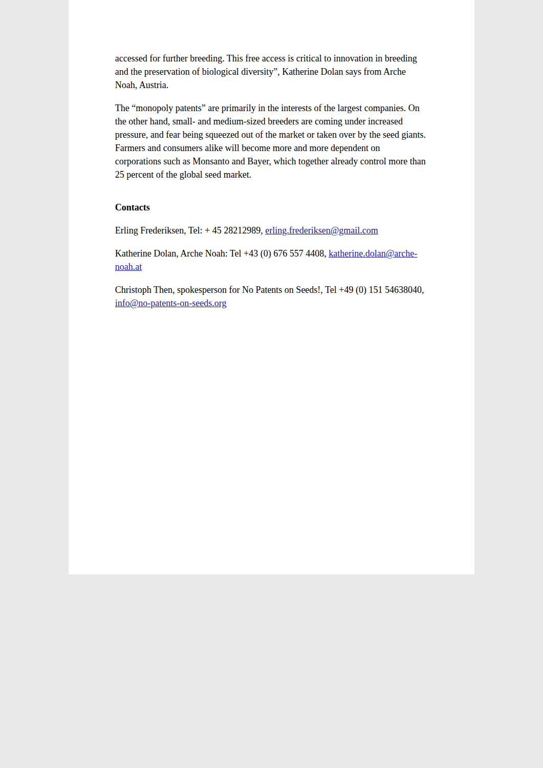accessed for further breeding. This free access is critical to innovation in breeding and the preservation of biological diversity”, Katherine Dolan says from Arche Noah, Austria.
The “monopoly patents” are primarily in the interests of the largest companies. On the other hand, small- and medium-sized breeders are coming under increased pressure, and fear being squeezed out of the market or taken over by the seed giants. Farmers and consumers alike will become more and more dependent on corporations such as Monsanto and Bayer, which together already control more than 25 percent of the global seed market.
Contacts
Erling Frederiksen, Tel: + 45 28212989, erling.frederiksen@gmail.com
Katherine Dolan, Arche Noah: Tel +43 (0) 676 557 4408, katherine.dolan@arche-noah.at
Christoph Then, spokesperson for No Patents on Seeds!, Tel +49 (0) 151 54638040, info@no-patents-on-seeds.org